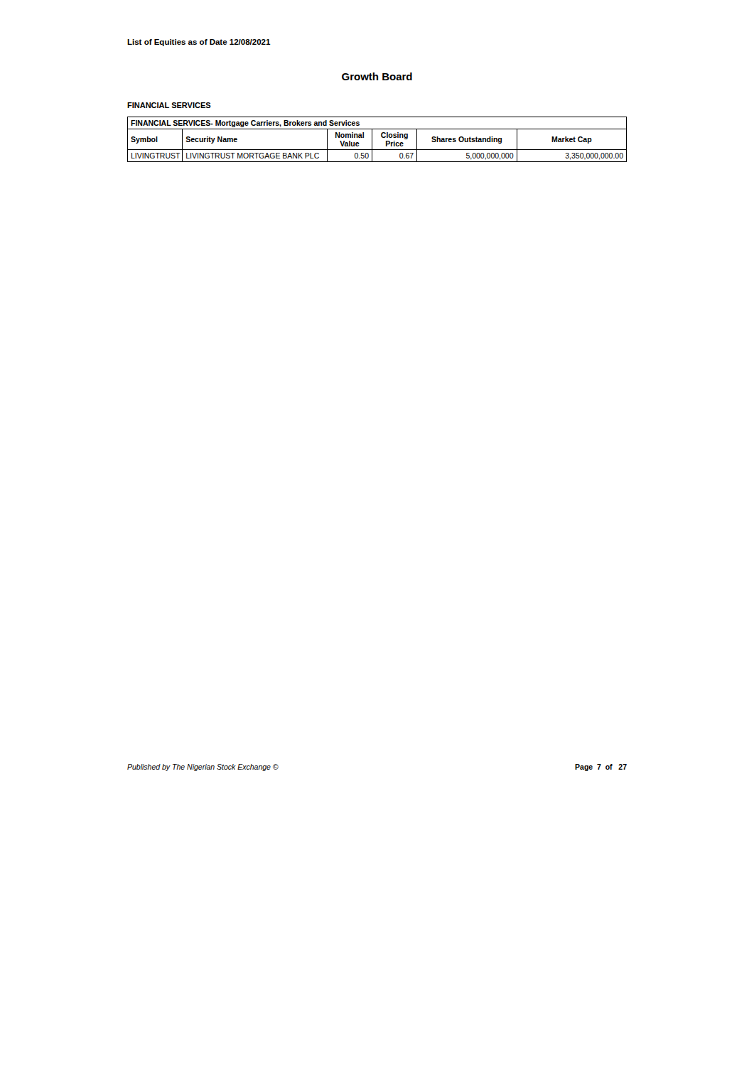List of Equities as of Date 12/08/2021
Growth Board
FINANCIAL SERVICES
| FINANCIAL SERVICES- Mortgage Carriers, Brokers and Services |
| Symbol | Security Name | Nominal Value | Closing Price | Shares Outstanding | Market Cap |
| LIVINGTRUST | LIVINGTRUST MORTGAGE BANK PLC | 0.50 | 0.67 | 5,000,000,000 | 3,350,000,000.00 |
Published by The Nigerian Stock Exchange ©
Page 7 of 27